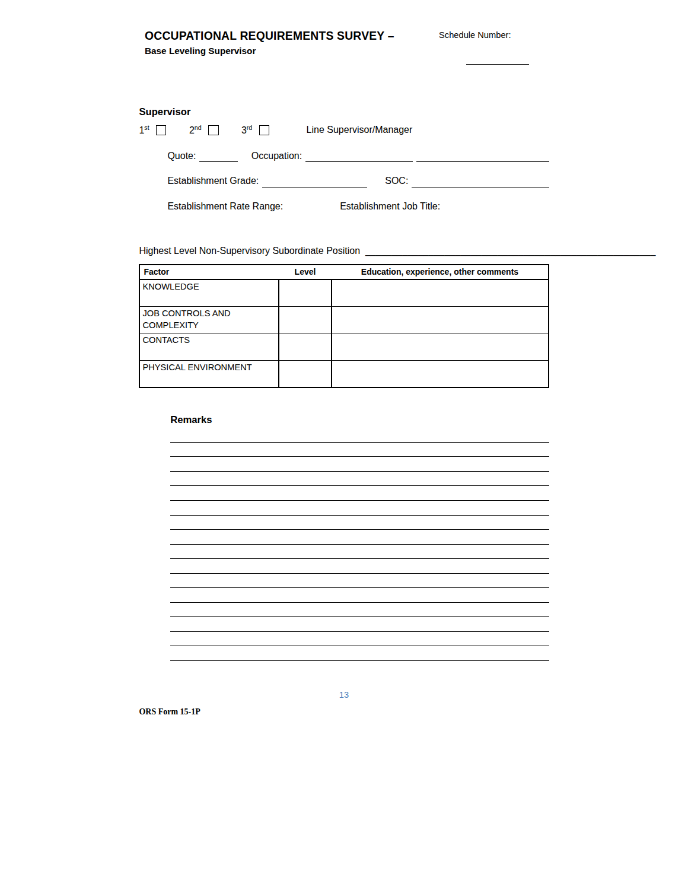Schedule Number:
OCCUPATIONAL REQUIREMENTS SURVEY –
Base Leveling Supervisor
Supervisor
1st 2nd 3rd Line Supervisor/Manager
Quote: Occupation:
Establishment Grade: SOC:
Establishment Rate Range: Establishment Job Title:
Highest Level Non-Supervisory Subordinate Position _______________________________________________________
| Factor | Level | Education, experience, other comments |
| --- | --- | --- |
| KNOWLEDGE | | |
| JOB CONTROLS AND COMPLEXITY | | |
| CONTACTS | | |
| PHYSICAL ENVIRONMENT | | |
Remarks
13
ORS Form 15-1P